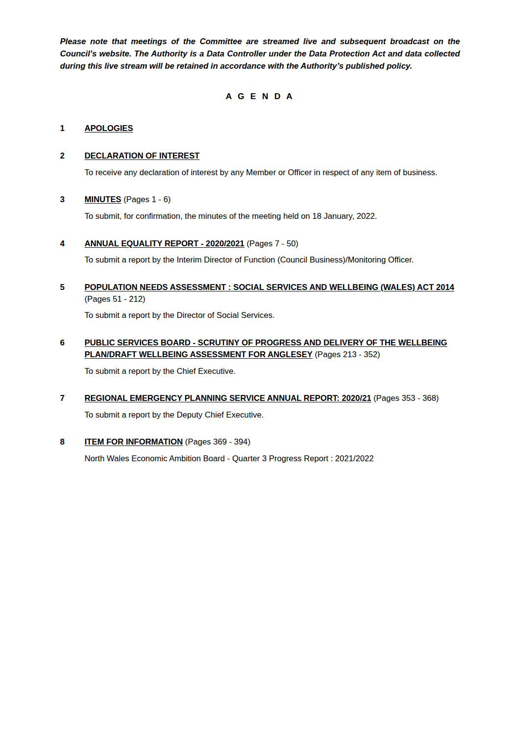Please note that meetings of the Committee are streamed live and subsequent broadcast on the Council’s website. The Authority is a Data Controller under the Data Protection Act and data collected during this live stream will be retained in accordance with the Authority’s published policy.
A G E N D A
1
APOLOGIES
2
DECLARATION OF INTEREST
To receive any declaration of interest by any Member or Officer in respect of any item of business.
3
MINUTES (Pages 1 - 6)
To submit, for confirmation, the minutes of the meeting held on 18 January, 2022.
4
ANNUAL EQUALITY REPORT - 2020/2021 (Pages 7 - 50)
To submit a report by the Interim Director of Function (Council Business)/Monitoring Officer.
5
POPULATION NEEDS ASSESSMENT : SOCIAL SERVICES AND WELLBEING (WALES) ACT 2014 (Pages 51 - 212)
To submit a report by the Director of Social Services.
6
PUBLIC SERVICES BOARD - SCRUTINY OF PROGRESS AND DELIVERY OF THE WELLBEING PLAN/DRAFT WELLBEING ASSESSMENT FOR ANGLESEY (Pages 213 - 352)
To submit a report by the Chief Executive.
7
REGIONAL EMERGENCY PLANNING SERVICE ANNUAL REPORT: 2020/21 (Pages 353 - 368)
To submit a report by the Deputy Chief Executive.
8
ITEM FOR INFORMATION (Pages 369 - 394)
North Wales Economic Ambition Board - Quarter 3 Progress Report : 2021/2022